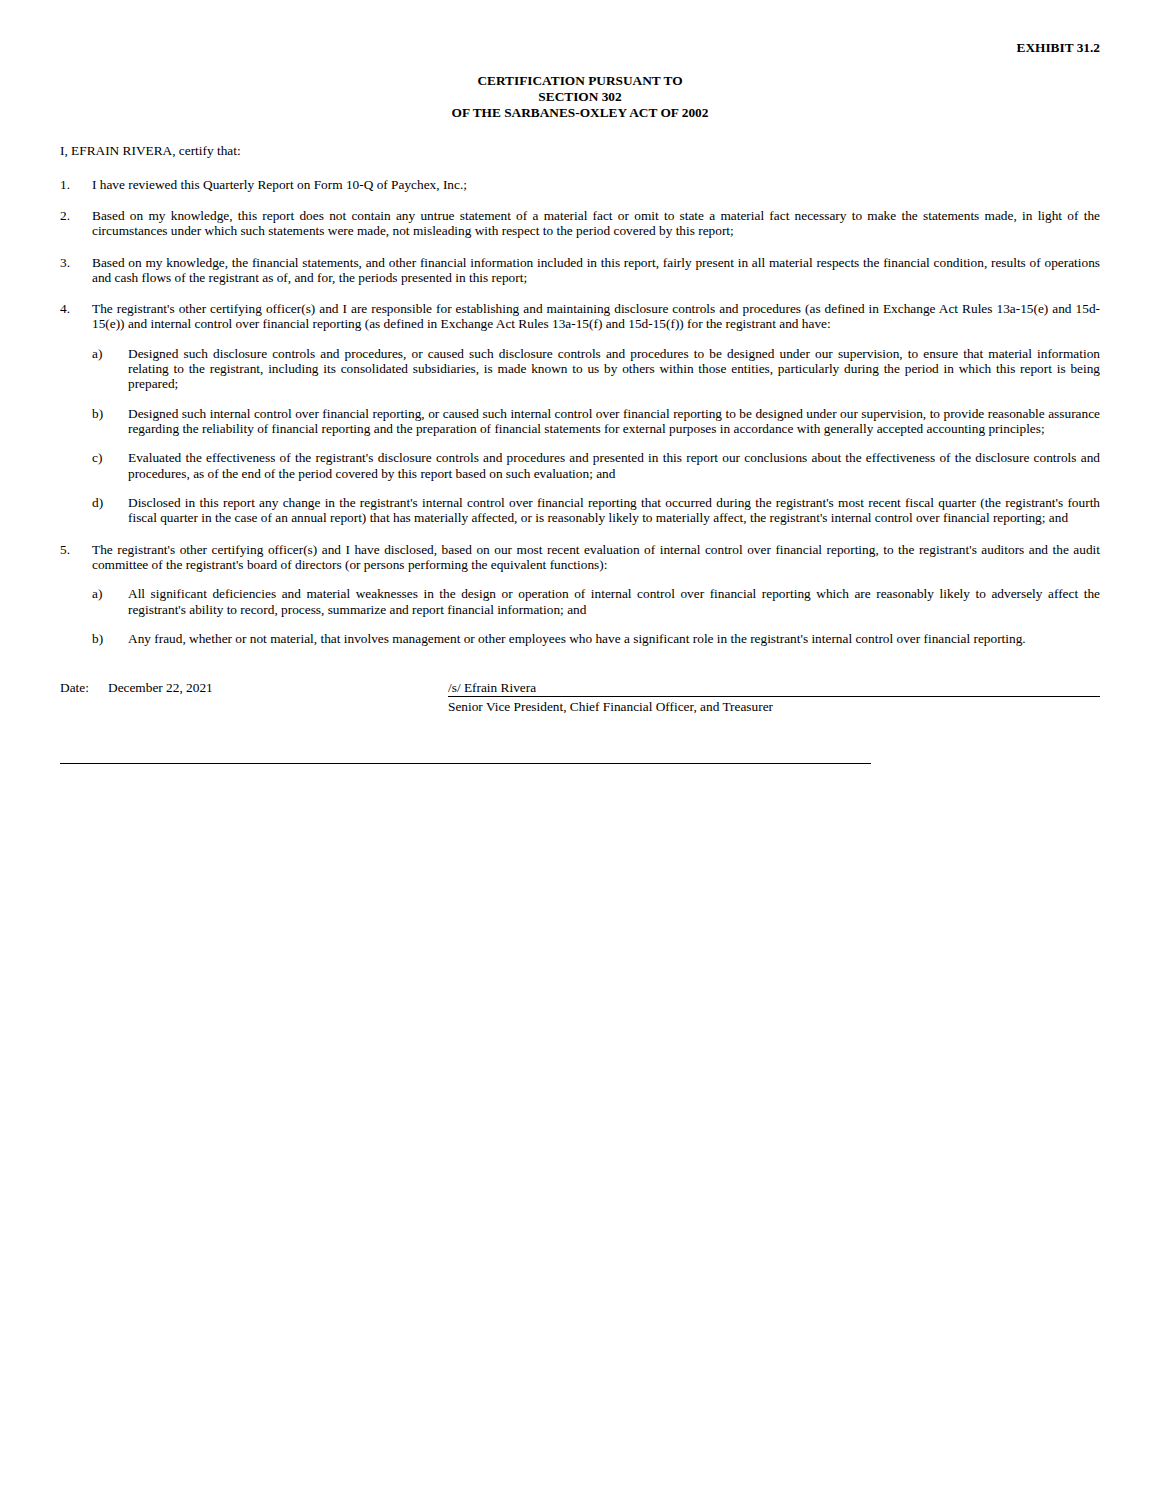EXHIBIT 31.2
CERTIFICATION PURSUANT TO
SECTION 302
OF THE SARBANES-OXLEY ACT OF 2002
I, EFRAIN RIVERA, certify that:
I have reviewed this Quarterly Report on Form 10-Q of Paychex, Inc.;
Based on my knowledge, this report does not contain any untrue statement of a material fact or omit to state a material fact necessary to make the statements made, in light of the circumstances under which such statements were made, not misleading with respect to the period covered by this report;
Based on my knowledge, the financial statements, and other financial information included in this report, fairly present in all material respects the financial condition, results of operations and cash flows of the registrant as of, and for, the periods presented in this report;
The registrant's other certifying officer(s) and I are responsible for establishing and maintaining disclosure controls and procedures (as defined in Exchange Act Rules 13a-15(e) and 15d-15(e)) and internal control over financial reporting (as defined in Exchange Act Rules 13a-15(f) and 15d-15(f)) for the registrant and have:
Designed such disclosure controls and procedures, or caused such disclosure controls and procedures to be designed under our supervision, to ensure that material information relating to the registrant, including its consolidated subsidiaries, is made known to us by others within those entities, particularly during the period in which this report is being prepared;
Designed such internal control over financial reporting, or caused such internal control over financial reporting to be designed under our supervision, to provide reasonable assurance regarding the reliability of financial reporting and the preparation of financial statements for external purposes in accordance with generally accepted accounting principles;
Evaluated the effectiveness of the registrant's disclosure controls and procedures and presented in this report our conclusions about the effectiveness of the disclosure controls and procedures, as of the end of the period covered by this report based on such evaluation; and
Disclosed in this report any change in the registrant's internal control over financial reporting that occurred during the registrant's most recent fiscal quarter (the registrant's fourth fiscal quarter in the case of an annual report) that has materially affected, or is reasonably likely to materially affect, the registrant's internal control over financial reporting; and
The registrant's other certifying officer(s) and I have disclosed, based on our most recent evaluation of internal control over financial reporting, to the registrant's auditors and the audit committee of the registrant's board of directors (or persons performing the equivalent functions):
All significant deficiencies and material weaknesses in the design or operation of internal control over financial reporting which are reasonably likely to adversely affect the registrant's ability to record, process, summarize and report financial information; and
Any fraud, whether or not material, that involves management or other employees who have a significant role in the registrant's internal control over financial reporting.
| Date: | December 22, 2021 | /s/ Efrain Rivera Senior Vice President, Chief Financial Officer, and Treasurer |